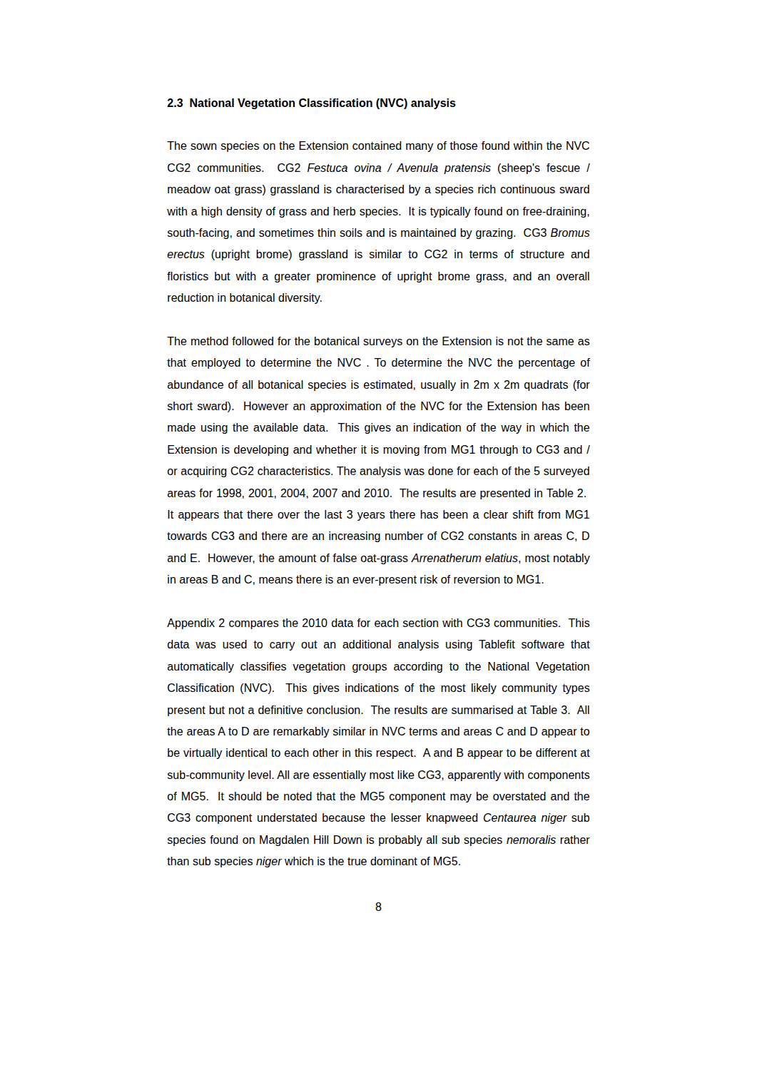2.3 National Vegetation Classification (NVC) analysis
The sown species on the Extension contained many of those found within the NVC CG2 communities. CG2 Festuca ovina / Avenula pratensis (sheep's fescue / meadow oat grass) grassland is characterised by a species rich continuous sward with a high density of grass and herb species. It is typically found on free-draining, south-facing, and sometimes thin soils and is maintained by grazing. CG3 Bromus erectus (upright brome) grassland is similar to CG2 in terms of structure and floristics but with a greater prominence of upright brome grass, and an overall reduction in botanical diversity.
The method followed for the botanical surveys on the Extension is not the same as that employed to determine the NVC . To determine the NVC the percentage of abundance of all botanical species is estimated, usually in 2m x 2m quadrats (for short sward). However an approximation of the NVC for the Extension has been made using the available data. This gives an indication of the way in which the Extension is developing and whether it is moving from MG1 through to CG3 and / or acquiring CG2 characteristics. The analysis was done for each of the 5 surveyed areas for 1998, 2001, 2004, 2007 and 2010. The results are presented in Table 2. It appears that there over the last 3 years there has been a clear shift from MG1 towards CG3 and there are an increasing number of CG2 constants in areas C, D and E. However, the amount of false oat-grass Arrenatherum elatius, most notably in areas B and C, means there is an ever-present risk of reversion to MG1.
Appendix 2 compares the 2010 data for each section with CG3 communities. This data was used to carry out an additional analysis using Tablefit software that automatically classifies vegetation groups according to the National Vegetation Classification (NVC). This gives indications of the most likely community types present but not a definitive conclusion. The results are summarised at Table 3. All the areas A to D are remarkably similar in NVC terms and areas C and D appear to be virtually identical to each other in this respect. A and B appear to be different at sub-community level. All are essentially most like CG3, apparently with components of MG5. It should be noted that the MG5 component may be overstated and the CG3 component understated because the lesser knapweed Centaurea niger sub species found on Magdalen Hill Down is probably all sub species nemoralis rather than sub species niger which is the true dominant of MG5.
8